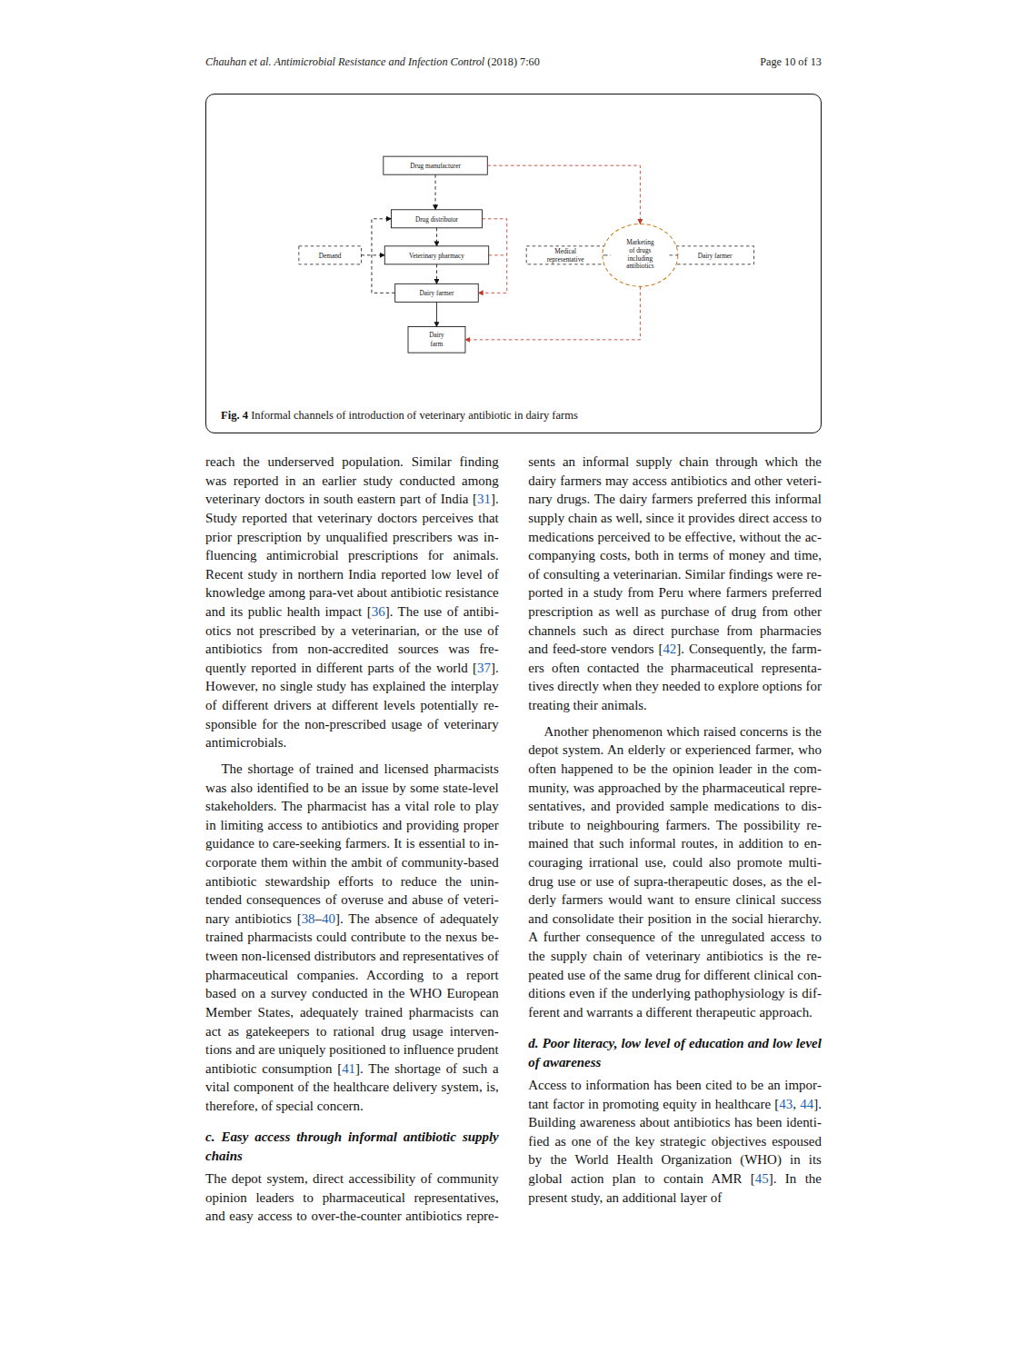Chauhan et al. Antimicrobial Resistance and Infection Control (2018) 7:60
Page 10 of 13
Drug manufacturer Drug distributor Veterinary pharmacy Dairy farmer Dairy farm Demand Medical representative Dairy farmer Marketing of drugs including antibiotics
Fig. 4 Informal channels of introduction of veterinary antibiotic in dairy farms
reach the underserved population. Similar finding was reported in an earlier study conducted among veterinary doctors in south eastern part of India [31]. Study reported that veterinary doctors perceives that prior prescription by unqualified prescribers was influencing antimicrobial prescriptions for animals. Recent study in northern India reported low level of knowledge among para-vet about antibiotic resistance and its public health impact [36]. The use of antibiotics not prescribed by a veterinarian, or the use of antibiotics from non-accredited sources was frequently reported in different parts of the world [37]. However, no single study has explained the interplay of different drivers at different levels potentially responsible for the non-prescribed usage of veterinary antimicrobials.
The shortage of trained and licensed pharmacists was also identified to be an issue by some state-level stakeholders. The pharmacist has a vital role to play in limiting access to antibiotics and providing proper guidance to care-seeking farmers. It is essential to incorporate them within the ambit of community-based antibiotic stewardship efforts to reduce the unintended consequences of overuse and abuse of veterinary antibiotics [38–40]. The absence of adequately trained pharmacists could contribute to the nexus between non-licensed distributors and representatives of pharmaceutical companies. According to a report based on a survey conducted in the WHO European Member States, adequately trained pharmacists can act as gatekeepers to rational drug usage interventions and are uniquely positioned to influence prudent antibiotic consumption [41]. The shortage of such a vital component of the healthcare delivery system, is, therefore, of special concern.
c. Easy access through informal antibiotic supply chains
The depot system, direct accessibility of community opinion leaders to pharmaceutical representatives, and easy access to over-the-counter antibiotics represents an informal supply chain through which the dairy farmers may access antibiotics and other veterinary drugs. The dairy farmers preferred this informal supply chain as well, since it provides direct access to medications perceived to be effective, without the accompanying costs, both in terms of money and time, of consulting a veterinarian. Similar findings were reported in a study from Peru where farmers preferred prescription as well as purchase of drug from other channels such as direct purchase from pharmacies and feed-store vendors [42]. Consequently, the farmers often contacted the pharmaceutical representatives directly when they needed to explore options for treating their animals.
Another phenomenon which raised concerns is the depot system. An elderly or experienced farmer, who often happened to be the opinion leader in the community, was approached by the pharmaceutical representatives, and provided sample medications to distribute to neighbouring farmers. The possibility remained that such informal routes, in addition to encouraging irrational use, could also promote multi-drug use or use of supra-therapeutic doses, as the elderly farmers would want to ensure clinical success and consolidate their position in the social hierarchy. A further consequence of the unregulated access to the supply chain of veterinary antibiotics is the repeated use of the same drug for different clinical conditions even if the underlying pathophysiology is different and warrants a different therapeutic approach.
d. Poor literacy, low level of education and low level of awareness
Access to information has been cited to be an important factor in promoting equity in healthcare [43, 44]. Building awareness about antibiotics has been identified as one of the key strategic objectives espoused by the World Health Organization (WHO) in its global action plan to contain AMR [45]. In the present study, an additional layer of